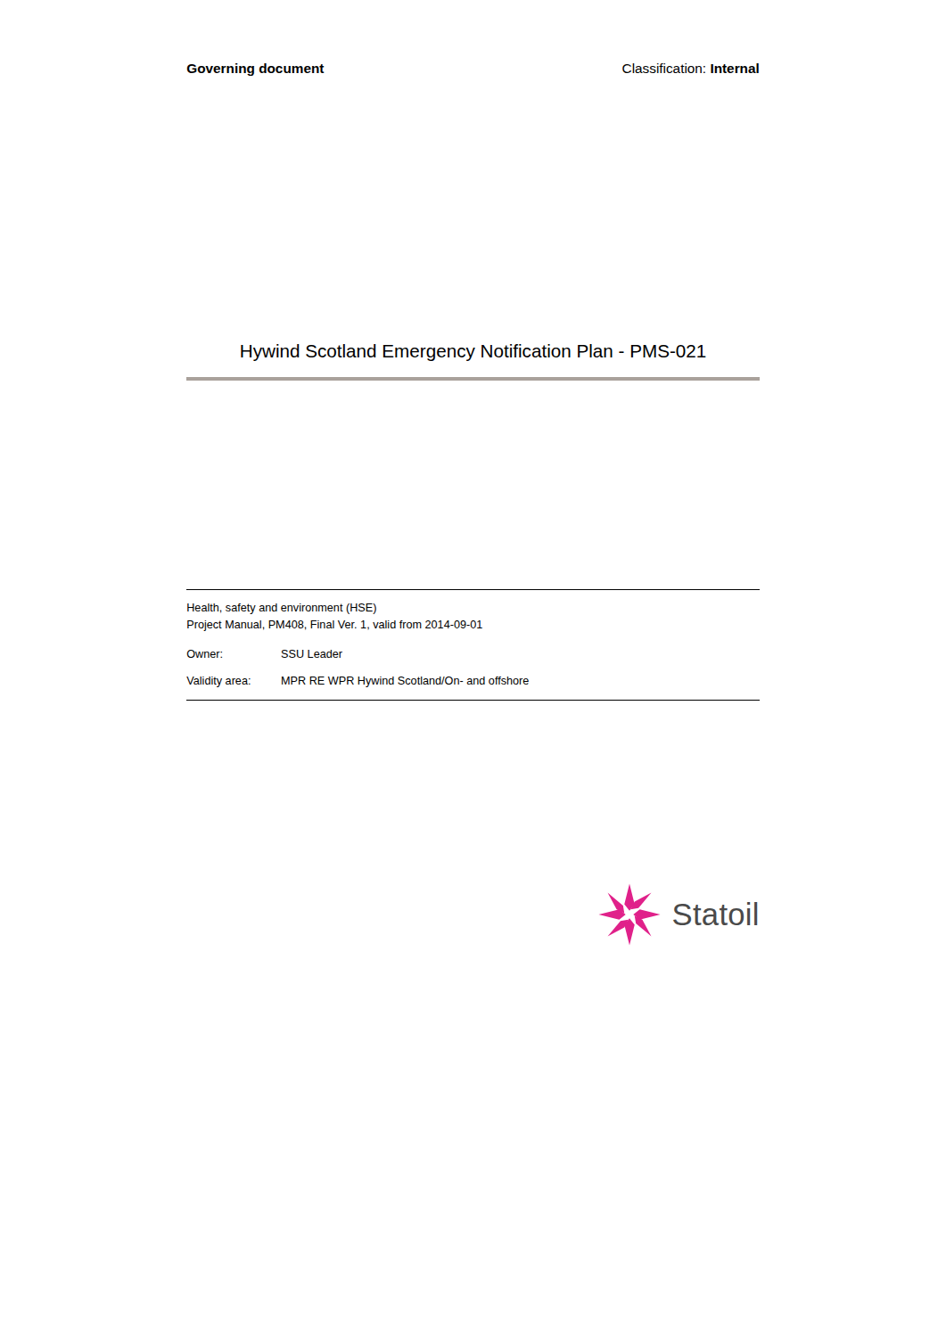Governing document
Classification: Internal
Hywind Scotland Emergency Notification Plan - PMS-021
Health, safety and environment (HSE)
Project Manual, PM408, Final Ver. 1, valid from 2014-09-01
Owner:
SSU Leader
Validity area:
MPR RE WPR Hywind Scotland/On- and offshore
Statoil